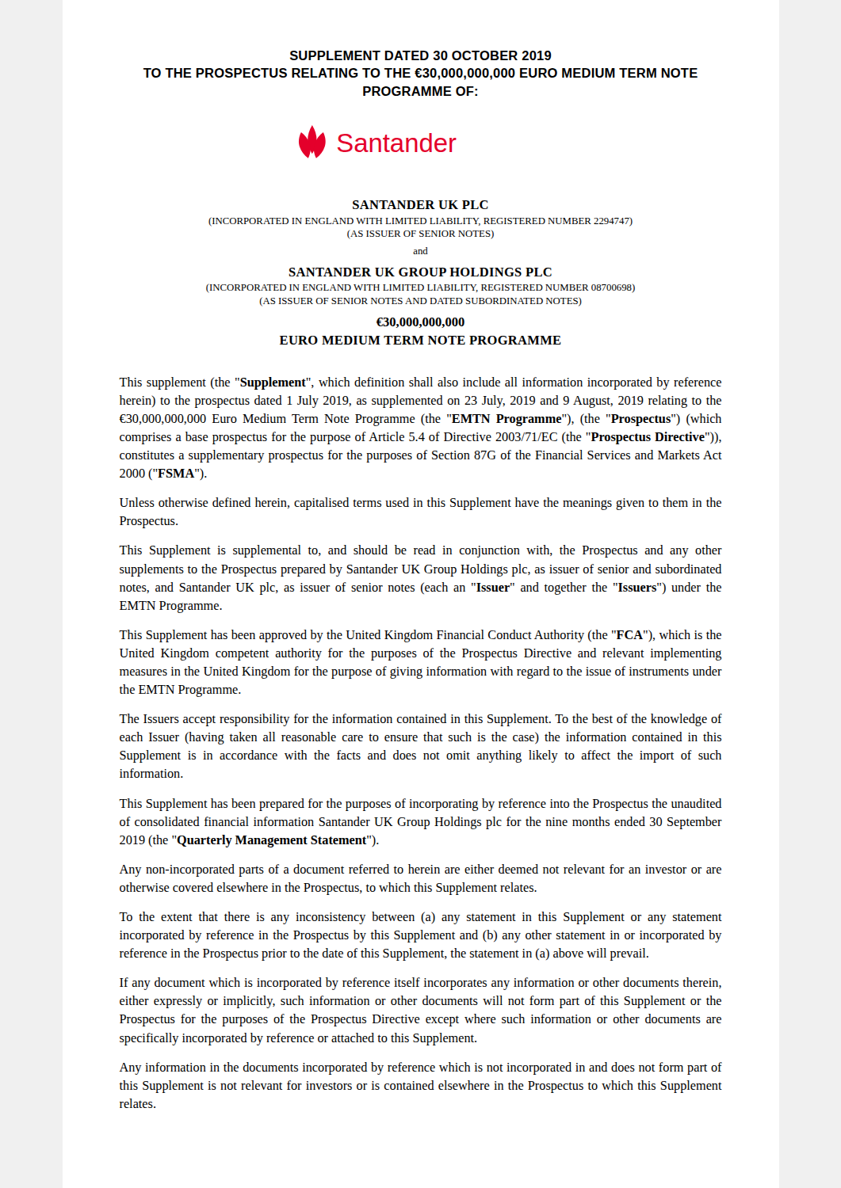Supplement dated 30 October 2019
to the prospectus relating to the €30,000,000,000 Euro Medium Term Note
Programme of:
SANTANDER UK PLC
(INCORPORATED IN ENGLAND WITH LIMITED LIABILITY, REGISTERED NUMBER 2294747)
(AS ISSUER OF SENIOR NOTES)
and
SANTANDER UK GROUP HOLDINGS PLC
(INCORPORATED IN ENGLAND WITH LIMITED LIABILITY, REGISTERED NUMBER 08700698)
(AS ISSUER OF SENIOR NOTES AND DATED SUBORDINATED NOTES)
€30,000,000,000
EURO MEDIUM TERM NOTE PROGRAMME
This supplement (the "Supplement", which definition shall also include all information incorporated by reference herein) to the prospectus dated 1 July 2019, as supplemented on 23 July, 2019 and 9 August, 2019 relating to the €30,000,000,000 Euro Medium Term Note Programme (the "EMTN Programme"), (the "Prospectus") (which comprises a base prospectus for the purpose of Article 5.4 of Directive 2003/71/EC (the "Prospectus Directive")), constitutes a supplementary prospectus for the purposes of Section 87G of the Financial Services and Markets Act 2000 ("FSMA").
Unless otherwise defined herein, capitalised terms used in this Supplement have the meanings given to them in the Prospectus.
This Supplement is supplemental to, and should be read in conjunction with, the Prospectus and any other supplements to the Prospectus prepared by Santander UK Group Holdings plc, as issuer of senior and subordinated notes, and Santander UK plc, as issuer of senior notes (each an "Issuer" and together the "Issuers") under the EMTN Programme.
This Supplement has been approved by the United Kingdom Financial Conduct Authority (the "FCA"), which is the United Kingdom competent authority for the purposes of the Prospectus Directive and relevant implementing measures in the United Kingdom for the purpose of giving information with regard to the issue of instruments under the EMTN Programme.
The Issuers accept responsibility for the information contained in this Supplement. To the best of the knowledge of each Issuer (having taken all reasonable care to ensure that such is the case) the information contained in this Supplement is in accordance with the facts and does not omit anything likely to affect the import of such information.
This Supplement has been prepared for the purposes of incorporating by reference into the Prospectus the unaudited of consolidated financial information Santander UK Group Holdings plc for the nine months ended 30 September 2019 (the "Quarterly Management Statement").
Any non-incorporated parts of a document referred to herein are either deemed not relevant for an investor or are otherwise covered elsewhere in the Prospectus, to which this Supplement relates.
To the extent that there is any inconsistency between (a) any statement in this Supplement or any statement incorporated by reference in the Prospectus by this Supplement and (b) any other statement in or incorporated by reference in the Prospectus prior to the date of this Supplement, the statement in (a) above will prevail.
If any document which is incorporated by reference itself incorporates any information or other documents therein, either expressly or implicitly, such information or other documents will not form part of this Supplement or the Prospectus for the purposes of the Prospectus Directive except where such information or other documents are specifically incorporated by reference or attached to this Supplement.
Any information in the documents incorporated by reference which is not incorporated in and does not form part of this Supplement is not relevant for investors or is contained elsewhere in the Prospectus to which this Supplement relates.